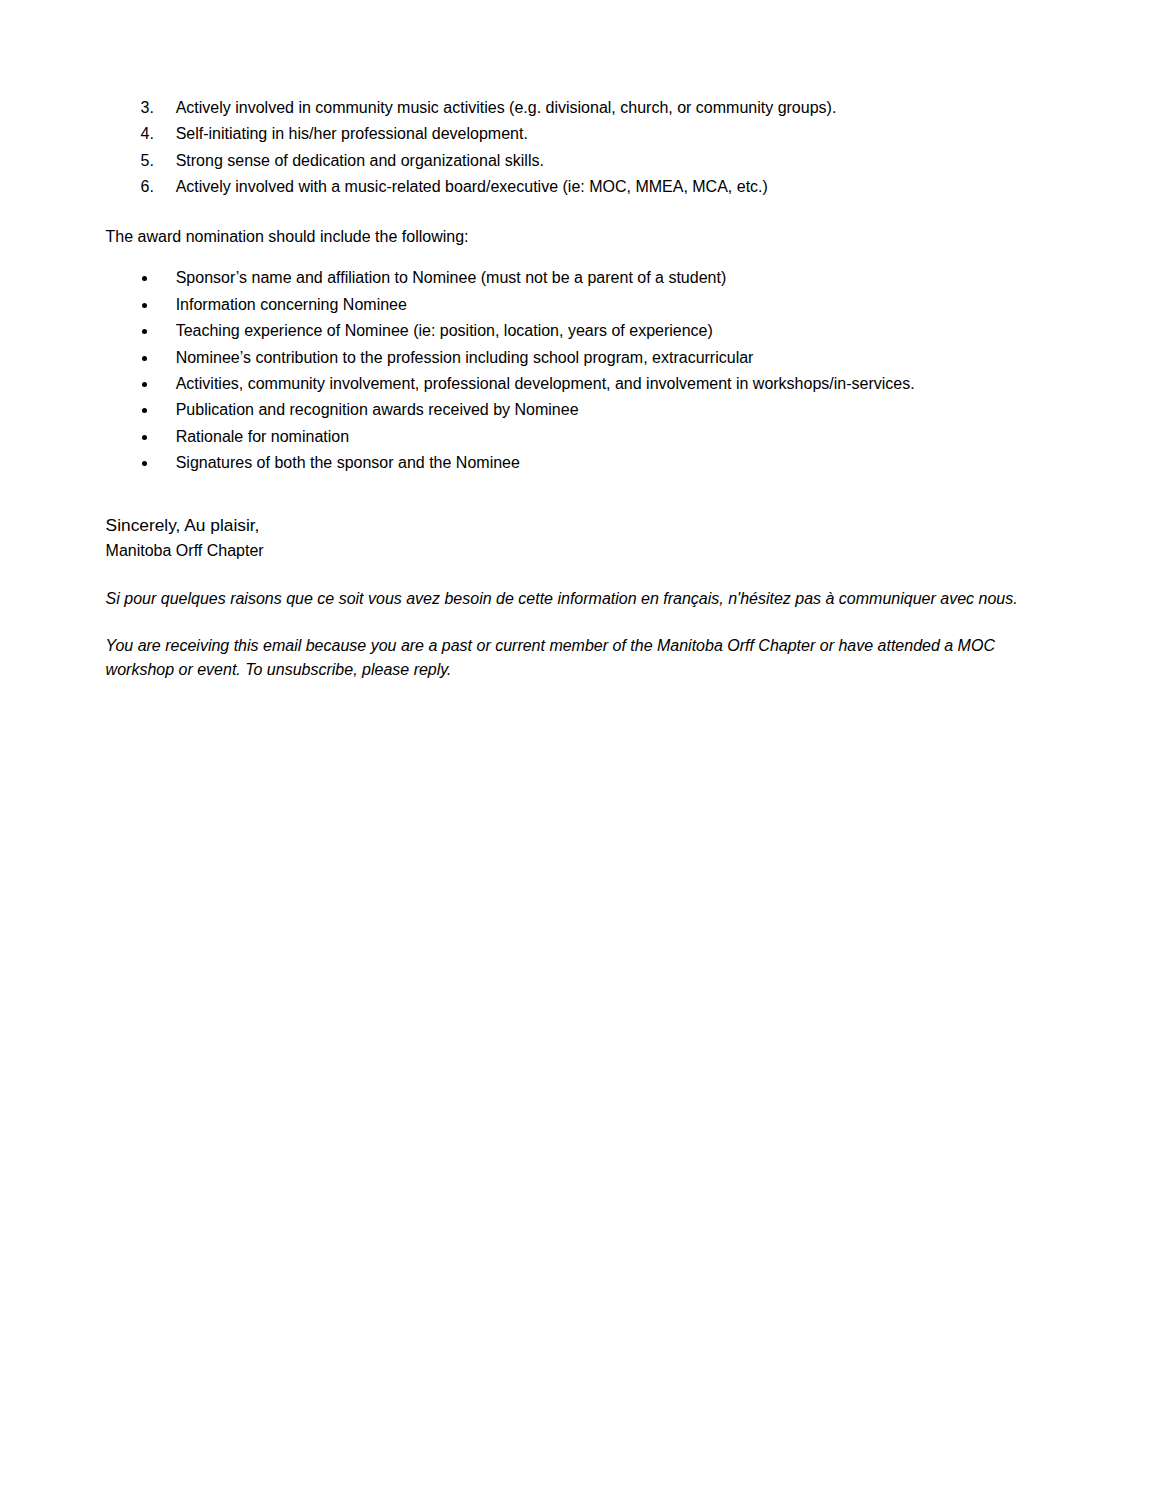Actively involved in community music activities (e.g. divisional, church, or community groups).
Self-initiating in his/her professional development.
Strong sense of dedication and organizational skills.
Actively involved with a music-related board/executive (ie: MOC, MMEA, MCA, etc.)
The award nomination should include the following:
Sponsor’s name and affiliation to Nominee (must not be a parent of a student)
Information concerning Nominee
Teaching experience of Nominee (ie: position, location, years of experience)
Nominee’s contribution to the profession including school program, extracurricular
Activities, community involvement, professional development, and involvement in workshops/in-services.
Publication and recognition awards received by Nominee
Rationale for nomination
Signatures of both the sponsor and the Nominee
Sincerely, Au plaisir,
Manitoba Orff Chapter
Si pour quelques raisons que ce soit vous avez besoin de cette information en français, n'hésitez pas à communiquer avec nous.
You are receiving this email because you are a past or current member of the Manitoba Orff Chapter or have attended a MOC workshop or event. To unsubscribe, please reply.